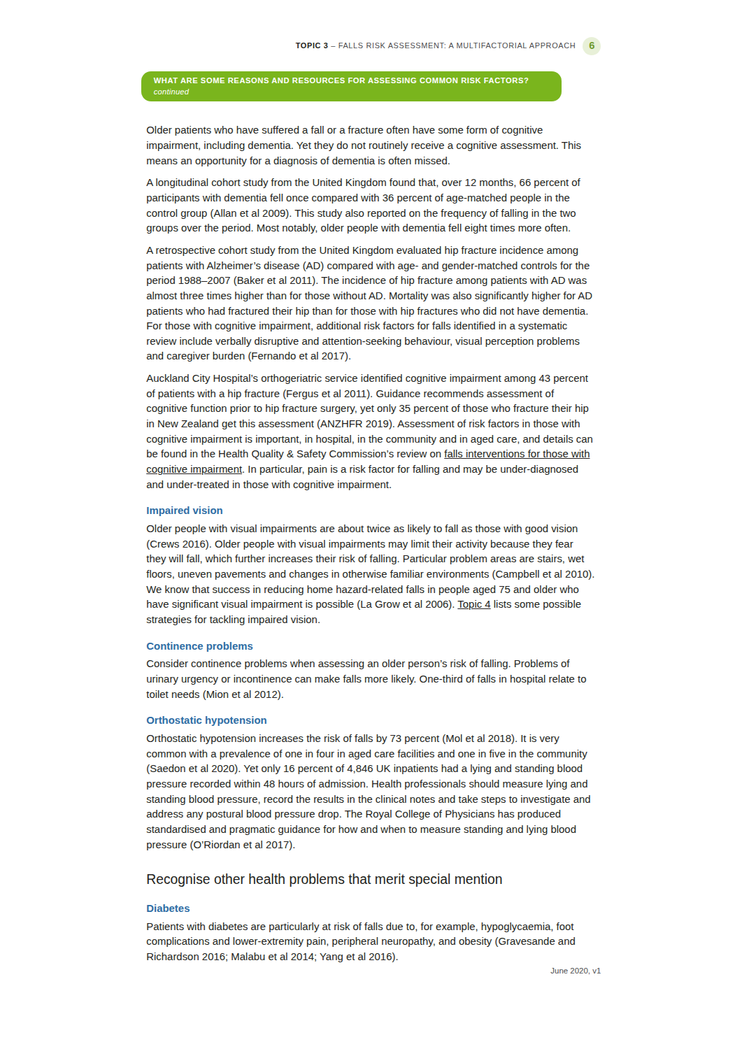TOPIC 3 – FALLS RISK ASSESSMENT: A MULTIFACTORIAL APPROACH
6
WHAT ARE SOME REASONS AND RESOURCES FOR ASSESSING COMMON RISK FACTORS? continued
Older patients who have suffered a fall or a fracture often have some form of cognitive impairment, including dementia. Yet they do not routinely receive a cognitive assessment. This means an opportunity for a diagnosis of dementia is often missed.
A longitudinal cohort study from the United Kingdom found that, over 12 months, 66 percent of participants with dementia fell once compared with 36 percent of age-matched people in the control group (Allan et al 2009). This study also reported on the frequency of falling in the two groups over the period. Most notably, older people with dementia fell eight times more often.
A retrospective cohort study from the United Kingdom evaluated hip fracture incidence among patients with Alzheimer’s disease (AD) compared with age- and gender-matched controls for the period 1988–2007 (Baker et al 2011). The incidence of hip fracture among patients with AD was almost three times higher than for those without AD. Mortality was also significantly higher for AD patients who had fractured their hip than for those with hip fractures who did not have dementia. For those with cognitive impairment, additional risk factors for falls identified in a systematic review include verbally disruptive and attention-seeking behaviour, visual perception problems and caregiver burden (Fernando et al 2017).
Auckland City Hospital’s orthogeriatric service identified cognitive impairment among 43 percent of patients with a hip fracture (Fergus et al 2011). Guidance recommends assessment of cognitive function prior to hip fracture surgery, yet only 35 percent of those who fracture their hip in New Zealand get this assessment (ANZHFR 2019). Assessment of risk factors in those with cognitive impairment is important, in hospital, in the community and in aged care, and details can be found in the Health Quality & Safety Commission’s review on falls interventions for those with cognitive impairment. In particular, pain is a risk factor for falling and may be under-diagnosed and under-treated in those with cognitive impairment.
Impaired vision
Older people with visual impairments are about twice as likely to fall as those with good vision (Crews 2016). Older people with visual impairments may limit their activity because they fear they will fall, which further increases their risk of falling. Particular problem areas are stairs, wet floors, uneven pavements and changes in otherwise familiar environments (Campbell et al 2010). We know that success in reducing home hazard-related falls in people aged 75 and older who have significant visual impairment is possible (La Grow et al 2006). Topic 4 lists some possible strategies for tackling impaired vision.
Continence problems
Consider continence problems when assessing an older person’s risk of falling. Problems of urinary urgency or incontinence can make falls more likely. One-third of falls in hospital relate to toilet needs (Mion et al 2012).
Orthostatic hypotension
Orthostatic hypotension increases the risk of falls by 73 percent (Mol et al 2018). It is very common with a prevalence of one in four in aged care facilities and one in five in the community (Saedon et al 2020). Yet only 16 percent of 4,846 UK inpatients had a lying and standing blood pressure recorded within 48 hours of admission. Health professionals should measure lying and standing blood pressure, record the results in the clinical notes and take steps to investigate and address any postural blood pressure drop. The Royal College of Physicians has produced standardised and pragmatic guidance for how and when to measure standing and lying blood pressure (O’Riordan et al 2017).
Recognise other health problems that merit special mention
Diabetes
Patients with diabetes are particularly at risk of falls due to, for example, hypoglycaemia, foot complications and lower-extremity pain, peripheral neuropathy, and obesity (Gravesande and Richardson 2016; Malabu et al 2014; Yang et al 2016).
June 2020, v1